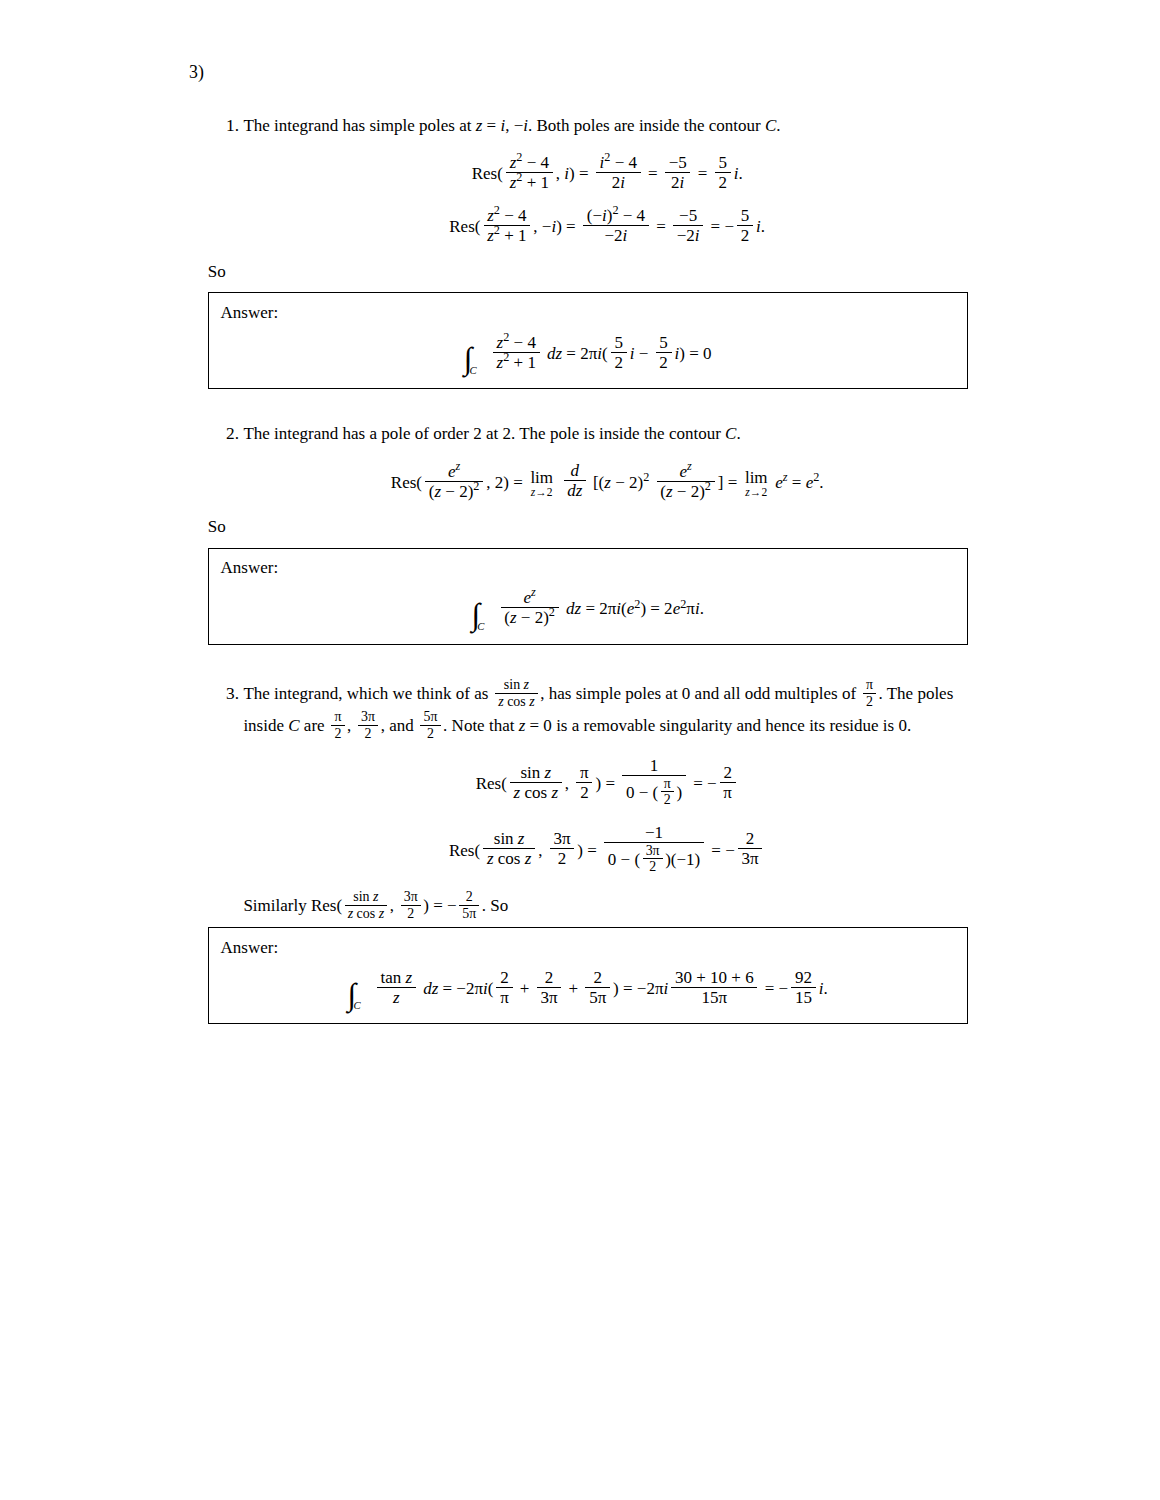3)
The integrand has simple poles at z = i, −i. Both poles are inside the contour C.
Res(z2 − 4 z2 + 1, i) = i2 − 42i = −52i = 52 i.
Res(z2 − 4 z2 + 1, −i) = (−i)2 − 4−2i = −5−2i = −52 i.
So
Answer:
∫C z2 − 4 z2 + 1 dz = 2πi(52 i − 52 i) = 0
The integrand has a pole of order 2 at 2. The pole is inside the contour C.
Res(ez(z − 2)2, 2) = lim z→2 ddz [(z − 2)2 ez(z − 2)2] = lim z→2 ez = e2.
So
Answer:
∫C ez(z − 2)2 dz = 2πi(e2) = 2e2πi.
The integrand, which we think of as sin z z cos z, has simple poles at 0 and all odd multiples of π 2. The poles inside C are π 2, 3π 2, and 5π 2. Note that z = 0 is a removable singularity and hence its residue is 0.
Res(sin z z cos z, π 2) = 10 − (π 2) = −2 π
Res(sin z z cos z, 3π 2) = −10 − (3π 2)(−1) = −23π
Similarly Res(sin z z cos z, 3π 2) = −25π. So
Answer:
∫C tan z z dz = −2πi(2 π + 23π + 25π) = −2πi30 + 10 + 615π = −9215 i.